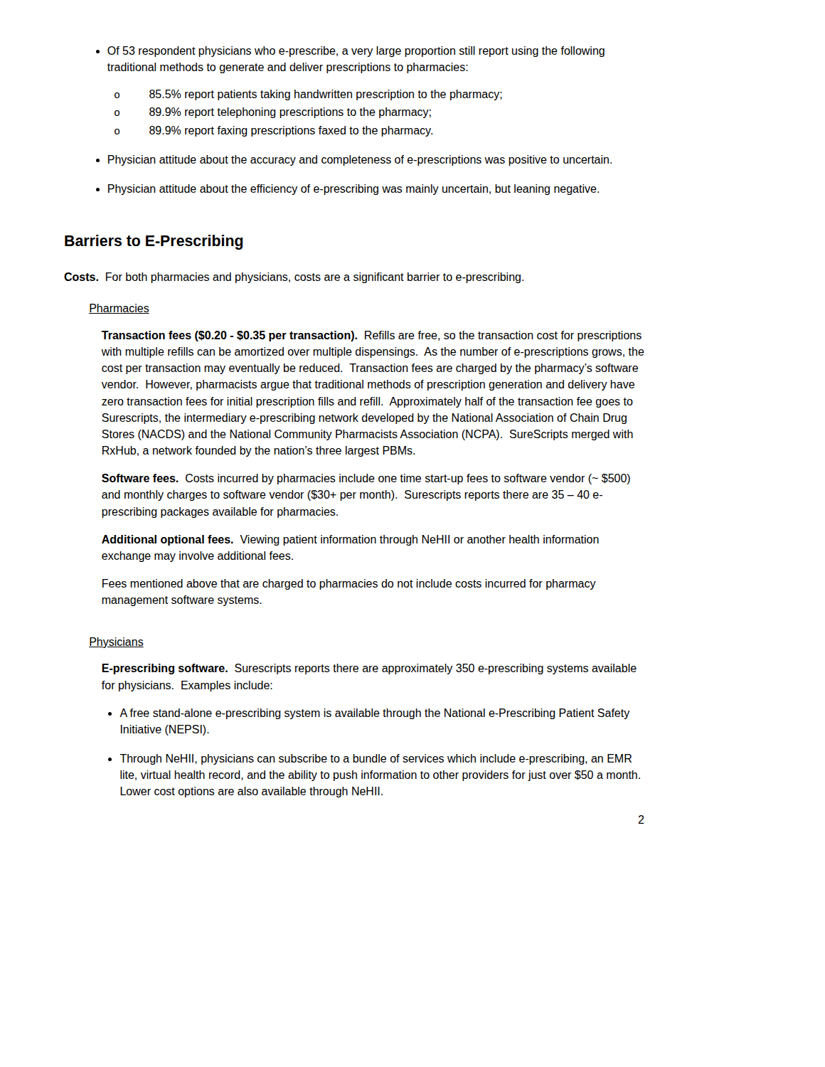Of 53 respondent physicians who e-prescribe, a very large proportion still report using the following traditional methods to generate and deliver prescriptions to pharmacies:
85.5% report patients taking handwritten prescription to the pharmacy;
89.9% report telephoning prescriptions to the pharmacy;
89.9% report faxing prescriptions faxed to the pharmacy.
Physician attitude about the accuracy and completeness of e-prescriptions was positive to uncertain.
Physician attitude about the efficiency of e-prescribing was mainly uncertain, but leaning negative.
Barriers to E-Prescribing
Costs. For both pharmacies and physicians, costs are a significant barrier to e-prescribing.
Pharmacies
Transaction fees ($0.20 - $0.35 per transaction). Refills are free, so the transaction cost for prescriptions with multiple refills can be amortized over multiple dispensings. As the number of e-prescriptions grows, the cost per transaction may eventually be reduced. Transaction fees are charged by the pharmacy’s software vendor. However, pharmacists argue that traditional methods of prescription generation and delivery have zero transaction fees for initial prescription fills and refill. Approximately half of the transaction fee goes to Surescripts, the intermediary e-prescribing network developed by the National Association of Chain Drug Stores (NACDS) and the National Community Pharmacists Association (NCPA). SureScripts merged with RxHub, a network founded by the nation’s three largest PBMs.
Software fees. Costs incurred by pharmacies include one time start-up fees to software vendor (~ $500) and monthly charges to software vendor ($30+ per month). Surescripts reports there are 35 – 40 e-prescribing packages available for pharmacies.
Additional optional fees. Viewing patient information through NeHII or another health information exchange may involve additional fees.
Fees mentioned above that are charged to pharmacies do not include costs incurred for pharmacy management software systems.
Physicians
E-prescribing software. Surescripts reports there are approximately 350 e-prescribing systems available for physicians. Examples include:
A free stand-alone e-prescribing system is available through the National e-Prescribing Patient Safety Initiative (NEPSI).
Through NeHII, physicians can subscribe to a bundle of services which include e-prescribing, an EMR lite, virtual health record, and the ability to push information to other providers for just over $50 a month. Lower cost options are also available through NeHII.
2